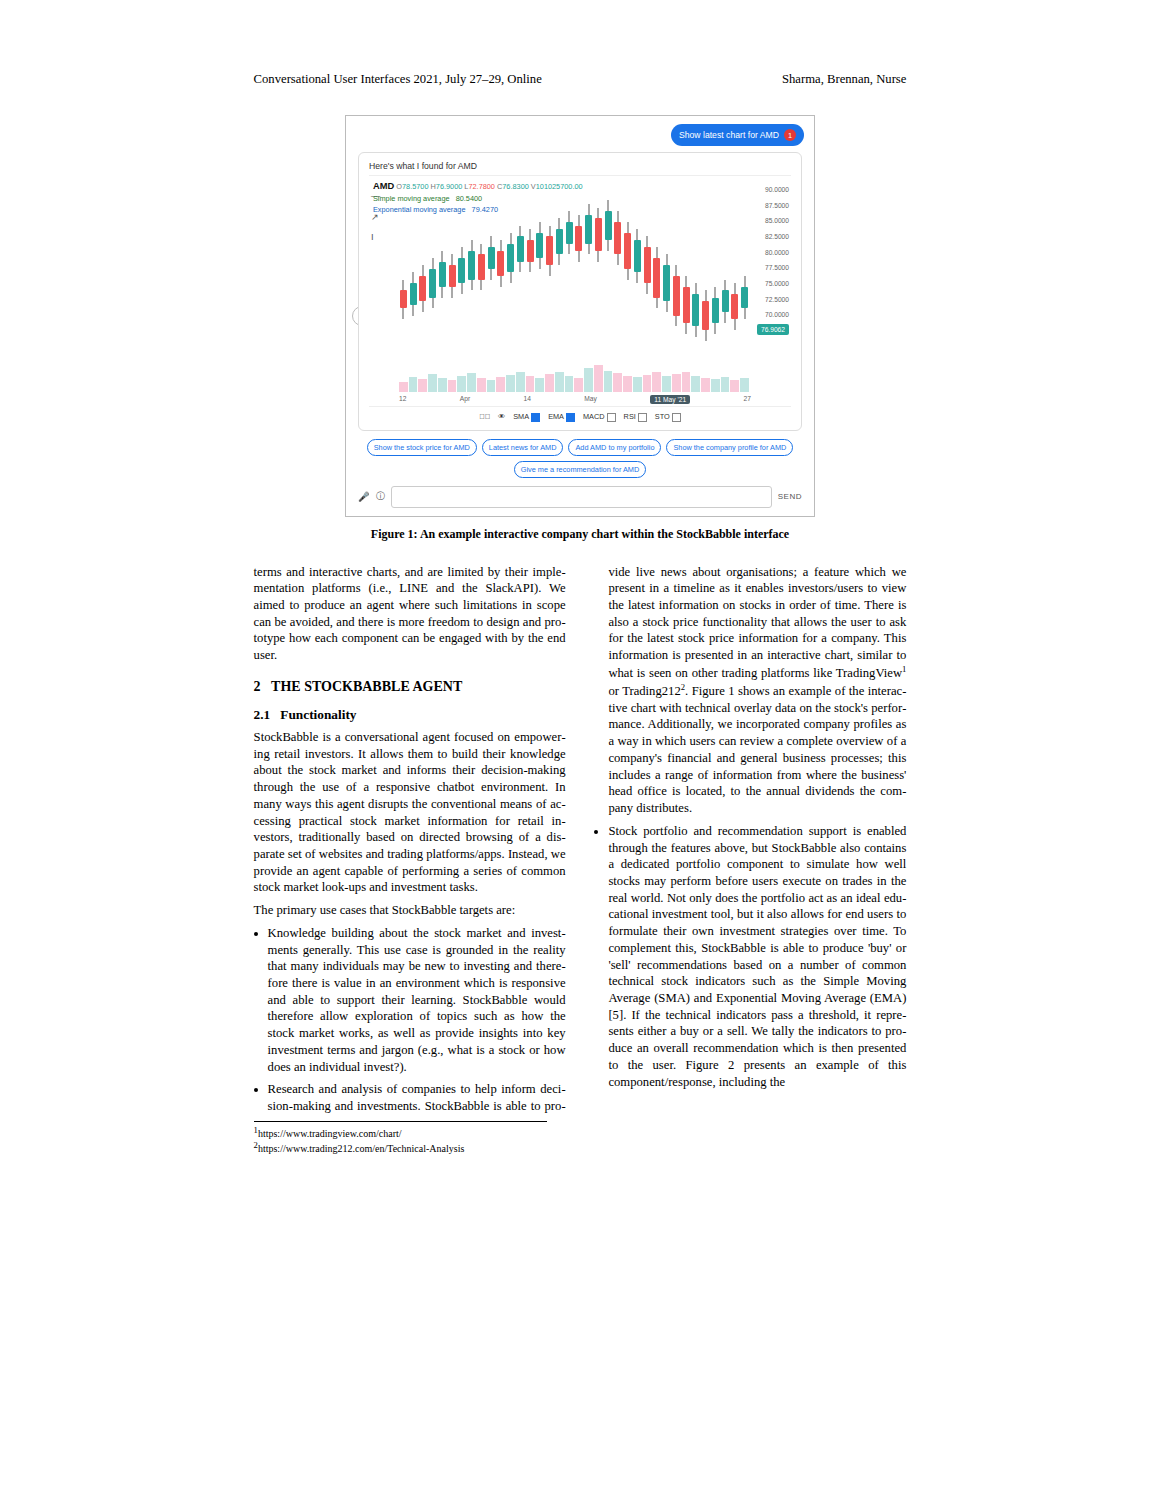Conversational User Interfaces 2021, July 27–29, Online
Sharma, Brennan, Nurse
Show latest chart for AMD 1
☉
Here's what I found for AMD
—
↗
I
AMD O78.5700 H76.9000 L72.7800 C76.8300 V101025700.00
Simple moving average 80.5400
Exponential moving average 79.4270
90.0000
87.5000
85.0000
82.5000
80.0000
77.5000
75.0000
72.5000
70.0000
76.9062
12 Apr 14 May 11 May '21 27
👁⃠ 👁 SMA EMA MACD RSI STO
Show the stock price for AMD Latest news for AMD Add AMD to my portfolio Show the company profile for AMD Give me a recommendation for AMD
🎤 ⓘ
SEND
Figure 1: An example interactive company chart within the StockBabble interface
terms and interactive charts, and are limited by their implementation platforms (i.e., LINE and the SlackAPI). We aimed to produce an agent where such limitations in scope can be avoided, and there is more freedom to design and prototype how each component can be engaged with by the end user.
2 THE STOCKBABBLE AGENT
2.1 Functionality
StockBabble is a conversational agent focused on empowering retail investors. It allows them to build their knowledge about the stock market and informs their decision-making through the use of a responsive chatbot environment. In many ways this agent disrupts the conventional means of accessing practical stock market information for retail investors, traditionally based on directed browsing of a disparate set of websites and trading platforms/apps. Instead, we provide an agent capable of performing a series of common stock market look-ups and investment tasks.
The primary use cases that StockBabble targets are:
Knowledge building about the stock market and investments generally. This use case is grounded in the reality that many individuals may be new to investing and therefore there is value in an environment which is responsive and able to support their learning. StockBabble would therefore allow exploration of topics such as how the stock market works, as well as provide insights into key investment terms and jargon (e.g., what is a stock or how does an individual invest?).
Research and analysis of companies to help inform decision-making and investments. StockBabble is able to provide live news about organisations; a feature which we present in a timeline as it enables investors/users to view the latest information on stocks in order of time. There is also a stock price functionality that allows the user to ask for the latest stock price information for a company. This information is presented in an interactive chart, similar to what is seen on other trading platforms like TradingView1 or Trading2122. Figure 1 shows an example of the interactive chart with technical overlay data on the stock's performance. Additionally, we incorporated company profiles as a way in which users can review a complete overview of a company's financial and general business processes; this includes a range of information from where the business' head office is located, to the annual dividends the company distributes.
Stock portfolio and recommendation support is enabled through the features above, but StockBabble also contains a dedicated portfolio component to simulate how well stocks may perform before users execute on trades in the real world. Not only does the portfolio act as an ideal educational investment tool, but it also allows for end users to formulate their own investment strategies over time. To complement this, StockBabble is able to produce 'buy' or 'sell' recommendations based on a number of common technical stock indicators such as the Simple Moving Average (SMA) and Exponential Moving Average (EMA) [5]. If the technical indicators pass a threshold, it represents either a buy or a sell. We tally the indicators to produce an overall recommendation which is then presented to the user. Figure 2 presents an example of this component/response, including the
1https://www.tradingview.com/chart/
2https://www.trading212.com/en/Technical-Analysis